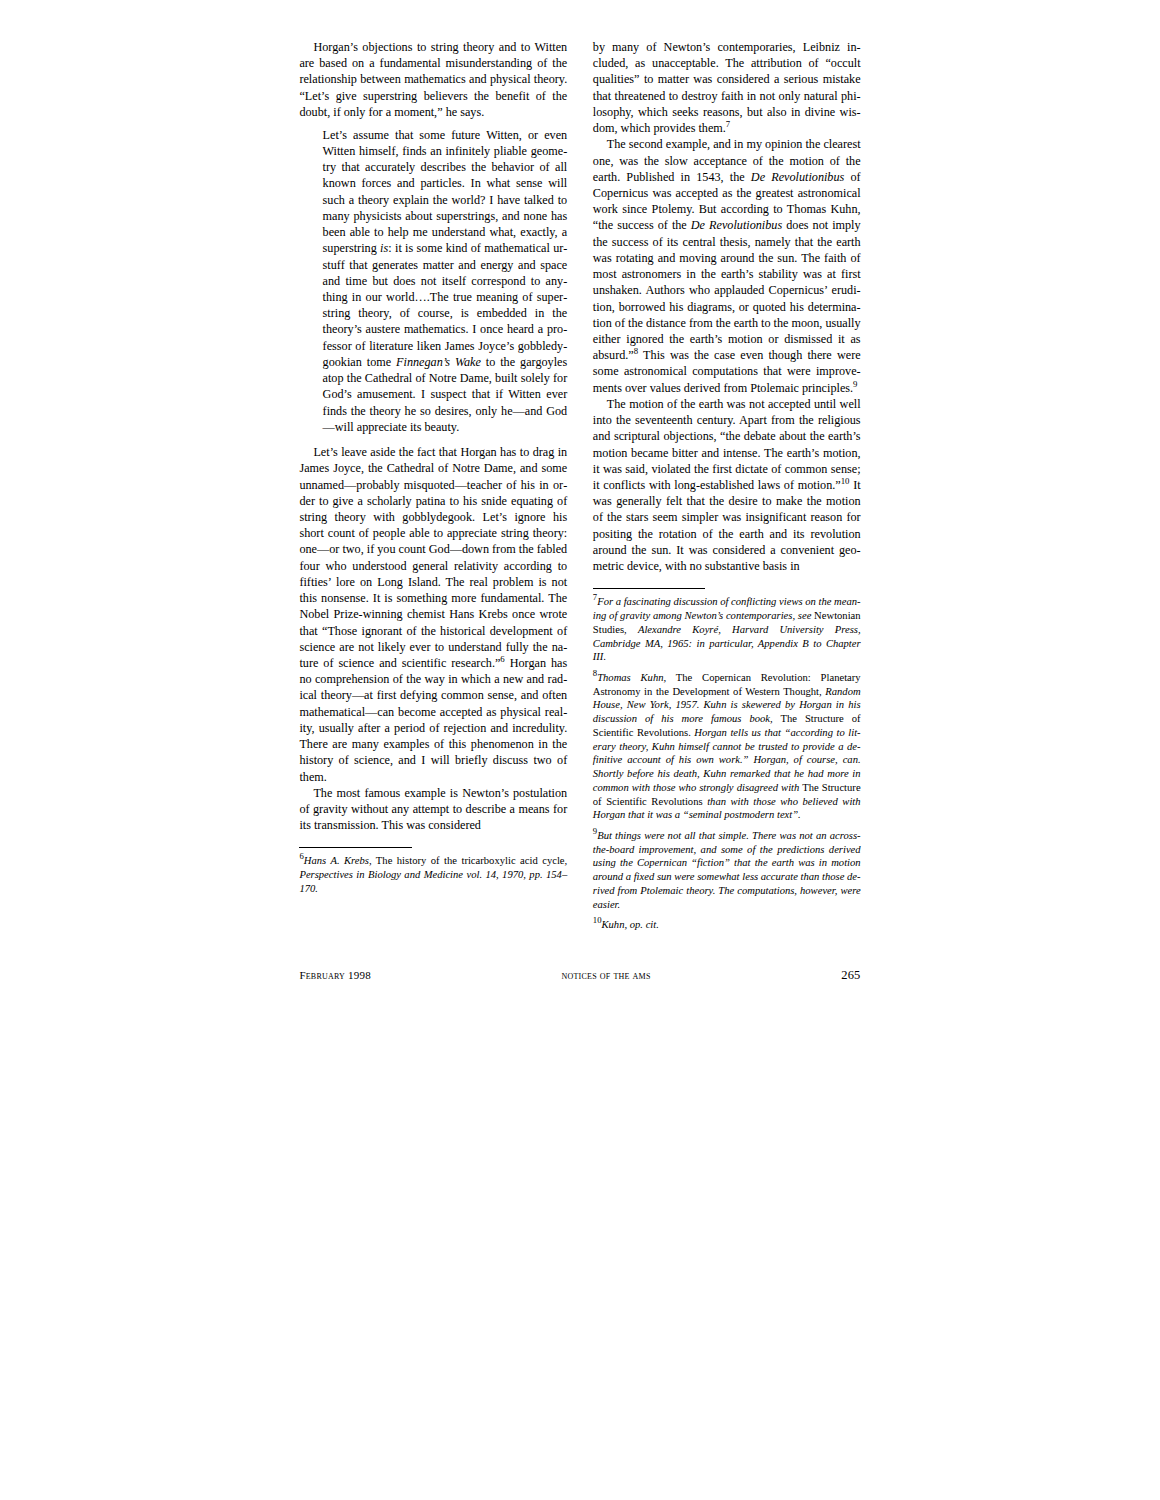Horgan’s objections to string theory and to Witten are based on a fundamental misunderstanding of the relationship between mathematics and physical theory. “Let’s give superstring believers the benefit of the doubt, if only for a moment,” he says.
Let’s assume that some future Witten, or even Witten himself, finds an infinitely pliable geometry that accurately describes the behavior of all known forces and particles. In what sense will such a theory explain the world? I have talked to many physicists about superstrings, and none has been able to help me understand what, exactly, a superstring is: it is some kind of mathematical ur-stuff that generates matter and energy and space and time but does not itself correspond to anything in our world….The true meaning of superstring theory, of course, is embedded in the theory’s austere mathematics. I once heard a professor of literature liken James Joyce’s gobbledygookian tome Finnegan’s Wake to the gargoyles atop the Cathedral of Notre Dame, built solely for God’s amusement. I suspect that if Witten ever finds the theory he so desires, only he—and God—will appreciate its beauty.
Let’s leave aside the fact that Horgan has to drag in James Joyce, the Cathedral of Notre Dame, and some unnamed—probably misquoted—teacher of his in order to give a scholarly patina to his snide equating of string theory with gobblydegook. Let’s ignore his short count of people able to appreciate string theory: one—or two, if you count God—down from the fabled four who understood general relativity according to fifties’ lore on Long Island. The real problem is not this nonsense. It is something more fundamental. The Nobel Prize-winning chemist Hans Krebs once wrote that “Those ignorant of the historical development of science are not likely ever to understand fully the nature of science and scientific research.”6 Horgan has no comprehension of the way in which a new and radical theory—at first defying common sense, and often mathematical—can become accepted as physical reality, usually after a period of rejection and incredulity. There are many examples of this phenomenon in the history of science, and I will briefly discuss two of them.
The most famous example is Newton’s postulation of gravity without any attempt to describe a means for its transmission. This was considered
6 Hans A. Krebs, The history of the tricarboxylic acid cycle, Perspectives in Biology and Medicine vol. 14, 1970, pp. 154–170.
by many of Newton’s contemporaries, Leibniz included, as unacceptable. The attribution of “occult qualities” to matter was considered a serious mistake that threatened to destroy faith in not only natural philosophy, which seeks reasons, but also in divine wisdom, which provides them.7
The second example, and in my opinion the clearest one, was the slow acceptance of the motion of the earth. Published in 1543, the De Revolutionibus of Copernicus was accepted as the greatest astronomical work since Ptolemy. But according to Thomas Kuhn, “the success of the De Revolutionibus does not imply the success of its central thesis, namely that the earth was rotating and moving around the sun. The faith of most astronomers in the earth’s stability was at first unshaken. Authors who applauded Copernicus’ erudition, borrowed his diagrams, or quoted his determination of the distance from the earth to the moon, usually either ignored the earth’s motion or dismissed it as absurd.”8 This was the case even though there were some astronomical computations that were improvements over values derived from Ptolemaic principles.9
The motion of the earth was not accepted until well into the seventeenth century. Apart from the religious and scriptural objections, “the debate about the earth’s motion became bitter and intense. The earth’s motion, it was said, violated the first dictate of common sense; it conflicts with long-established laws of motion.”10 It was generally felt that the desire to make the motion of the stars seem simpler was insignificant reason for positing the rotation of the earth and its revolution around the sun. It was considered a convenient geometric device, with no substantive basis in
7 For a fascinating discussion of conflicting views on the meaning of gravity among Newton’s contemporaries, see Newtonian Studies, Alexandre Koyré, Harvard University Press, Cambridge MA, 1965: in particular, Appendix B to Chapter III.
8 Thomas Kuhn, The Copernican Revolution: Planetary Astronomy in the Development of Western Thought, Random House, New York, 1957. Kuhn is skewered by Horgan in his discussion of his more famous book, The Structure of Scientific Revolutions. Horgan tells us that “according to literary theory, Kuhn himself cannot be trusted to provide a definitive account of his own work.” Horgan, of course, can. Shortly before his death, Kuhn remarked that he had more in common with those who strongly disagreed with The Structure of Scientific Revolutions than with those who believed with Horgan that it was a “seminal postmodern text”.
9 But things were not all that simple. There was not an across-the-board improvement, and some of the predictions derived using the Copernican “fiction” that the earth was in motion around a fixed sun were somewhat less accurate than those derived from Ptolemaic theory. The computations, however, were easier.
10 Kuhn, op. cit.
February 1998
Notices of the AMS
265